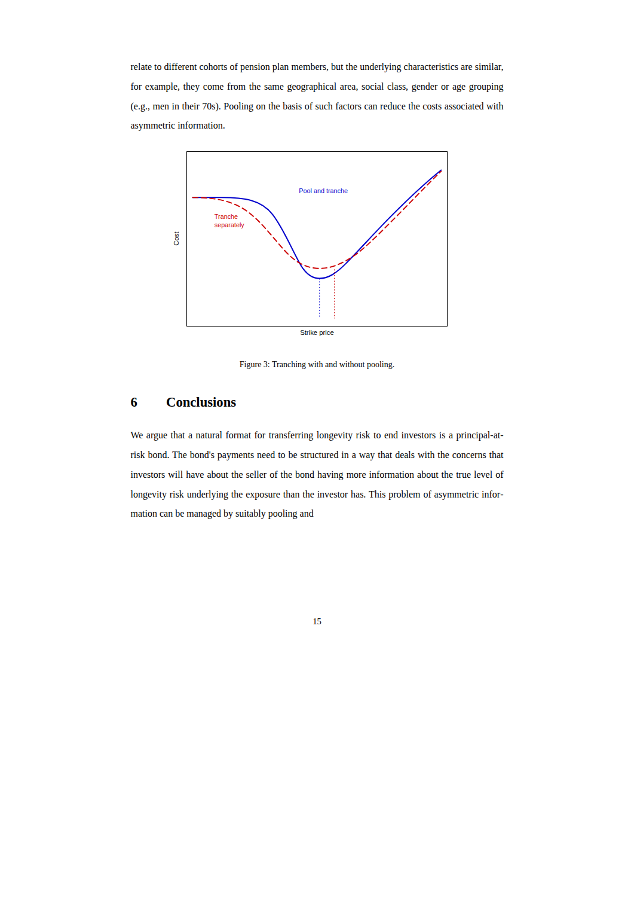relate to different cohorts of pension plan members, but the underlying characteristics are similar, for example, they come from the same geographical area, social class, gender or age grouping (e.g., men in their 70s). Pooling on the basis of such factors can reduce the costs associated with asymmetric information.
Cost Pool and tranche Tranche separately
Strike price
Figure 3: Tranching with and without pooling.
6 Conclusions
We argue that a natural format for transferring longevity risk to end investors is a principal-at-risk bond. The bond's payments need to be structured in a way that deals with the concerns that investors will have about the seller of the bond having more information about the true level of longevity risk underlying the exposure than the investor has. This problem of asymmetric information can be managed by suitably pooling and
15